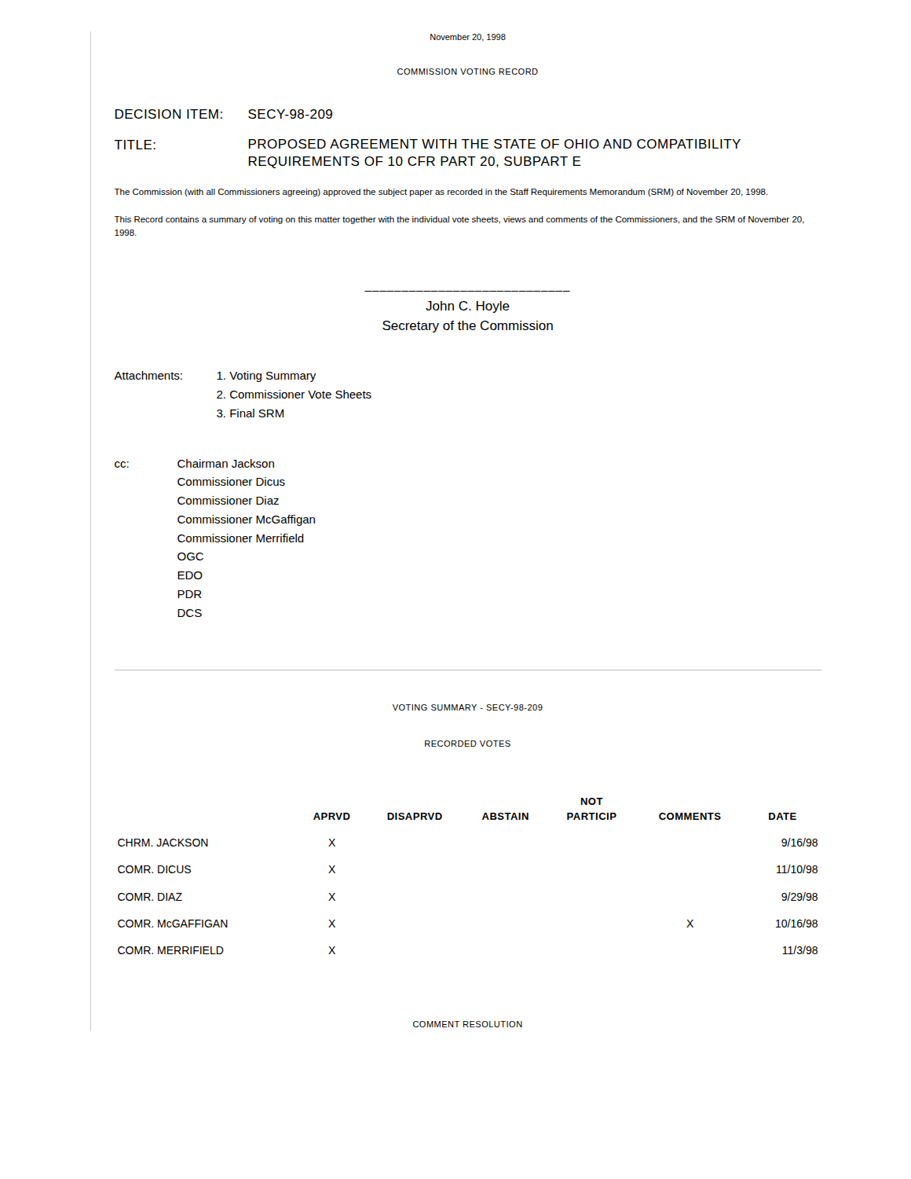November 20, 1998
COMMISSION VOTING RECORD
DECISION ITEM:
SECY-98-209
TITLE:
PROPOSED AGREEMENT WITH THE STATE OF OHIO AND COMPATIBILITY REQUIREMENTS OF 10 CFR PART 20, SUBPART E
The Commission (with all Commissioners agreeing) approved the subject paper as recorded in the Staff Requirements Memorandum (SRM) of November 20, 1998.
This Record contains a summary of voting on this matter together with the individual vote sheets, views and comments of the Commissioners, and the SRM of November 20, 1998.
____________________________
John C. Hoyle
Secretary of the Commission
Attachments:
1. Voting Summary
2. Commissioner Vote Sheets
3. Final SRM
cc:
Chairman Jackson
Commissioner Dicus
Commissioner Diaz
Commissioner McGaffigan
Commissioner Merrifield
OGC
EDO
PDR
DCS
VOTING SUMMARY - SECY-98-209
RECORDED VOTES
| | APRVD | DISAPRVD | ABSTAIN | NOT PARTICIP | COMMENTS | DATE |
| --- | --- | --- | --- | --- | --- | --- |
| CHRM. JACKSON | X | | | | | 9/16/98 |
| COMR. DICUS | X | | | | | 11/10/98 |
| COMR. DIAZ | X | | | | | 9/29/98 |
| COMR. McGAFFIGAN | X | | | | X | 10/16/98 |
| COMR. MERRIFIELD | X | | | | | 11/3/98 |
COMMENT RESOLUTION